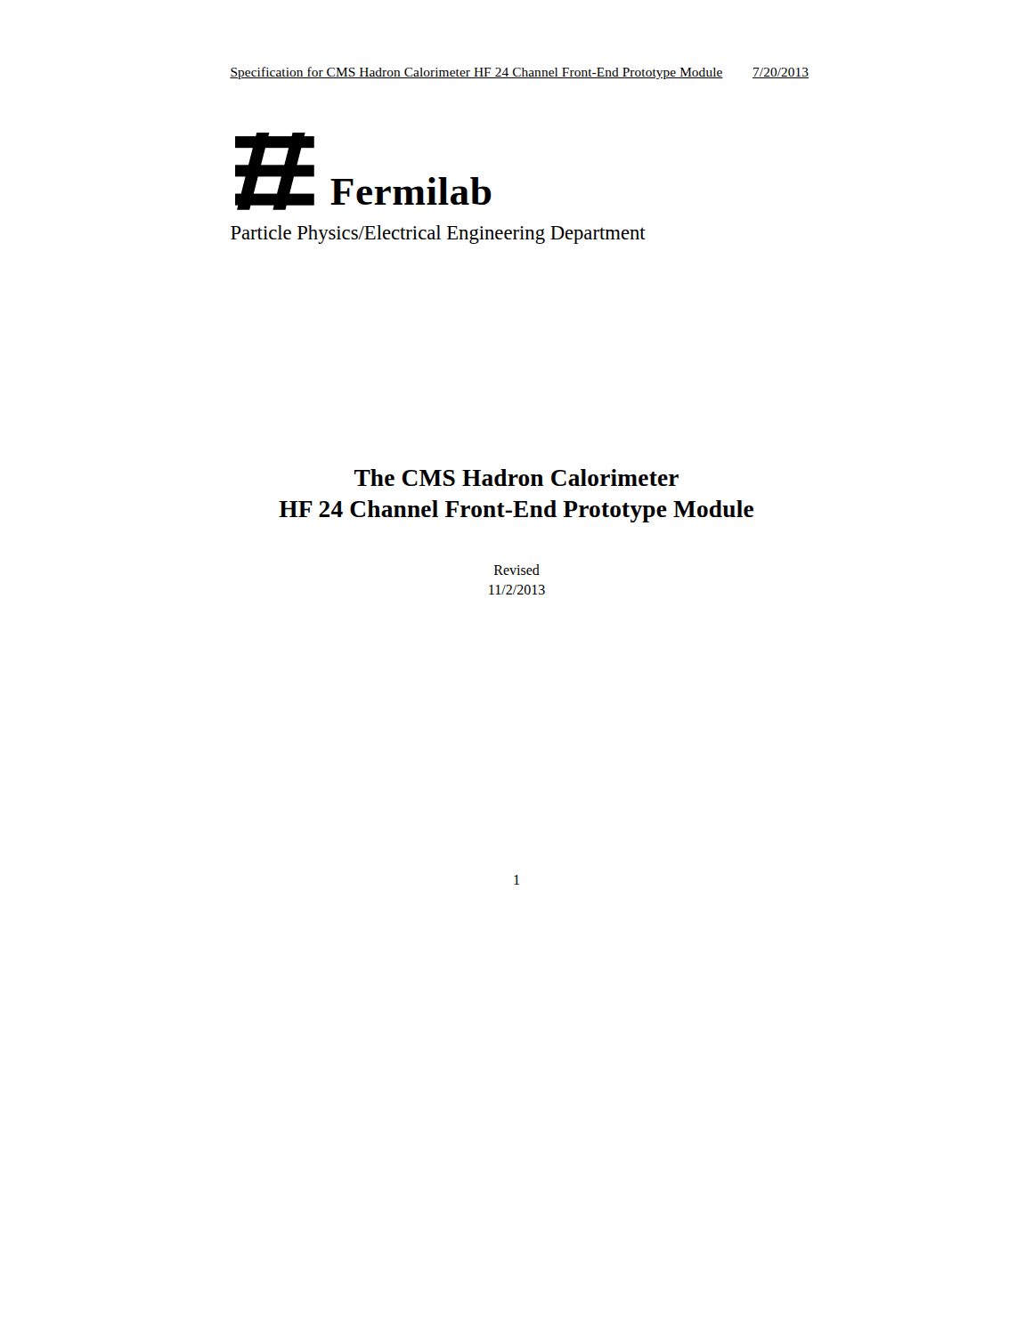Specification for CMS Hadron Calorimeter HF 24 Channel Front-End Prototype Module 7/20/2013
Fermilab
Particle Physics/Electrical Engineering Department
The CMS Hadron Calorimeter
HF 24 Channel Front-End Prototype Module
Revised
11/2/2013
1